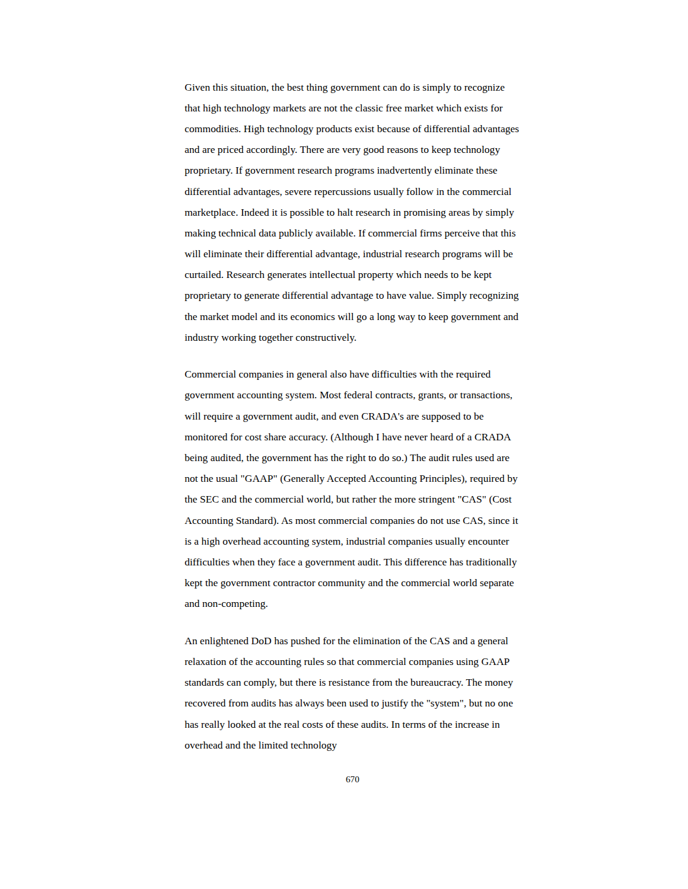Given this situation, the best thing government can do is simply to recognize that high technology markets are not the classic free market which exists for commodities. High technology products exist because of differential advantages and are priced accordingly. There are very good reasons to keep technology proprietary. If government research programs inadvertently eliminate these differential advantages, severe repercussions usually follow in the commercial marketplace. Indeed it is possible to halt research in promising areas by simply making technical data publicly available. If commercial firms perceive that this will eliminate their differential advantage, industrial research programs will be curtailed. Research generates intellectual property which needs to be kept proprietary to generate differential advantage to have value. Simply recognizing the market model and its economics will go a long way to keep government and industry working together constructively.
Commercial companies in general also have difficulties with the required government accounting system. Most federal contracts, grants, or transactions, will require a government audit, and even CRADA's are supposed to be monitored for cost share accuracy. (Although I have never heard of a CRADA being audited, the government has the right to do so.) The audit rules used are not the usual "GAAP" (Generally Accepted Accounting Principles), required by the SEC and the commercial world, but rather the more stringent "CAS" (Cost Accounting Standard). As most commercial companies do not use CAS, since it is a high overhead accounting system, industrial companies usually encounter difficulties when they face a government audit. This difference has traditionally kept the government contractor community and the commercial world separate and non-competing.
An enlightened DoD has pushed for the elimination of the CAS and a general relaxation of the accounting rules so that commercial companies using GAAP standards can comply, but there is resistance from the bureaucracy. The money recovered from audits has always been used to justify the "system", but no one has really looked at the real costs of these audits. In terms of the increase in overhead and the limited technology
670